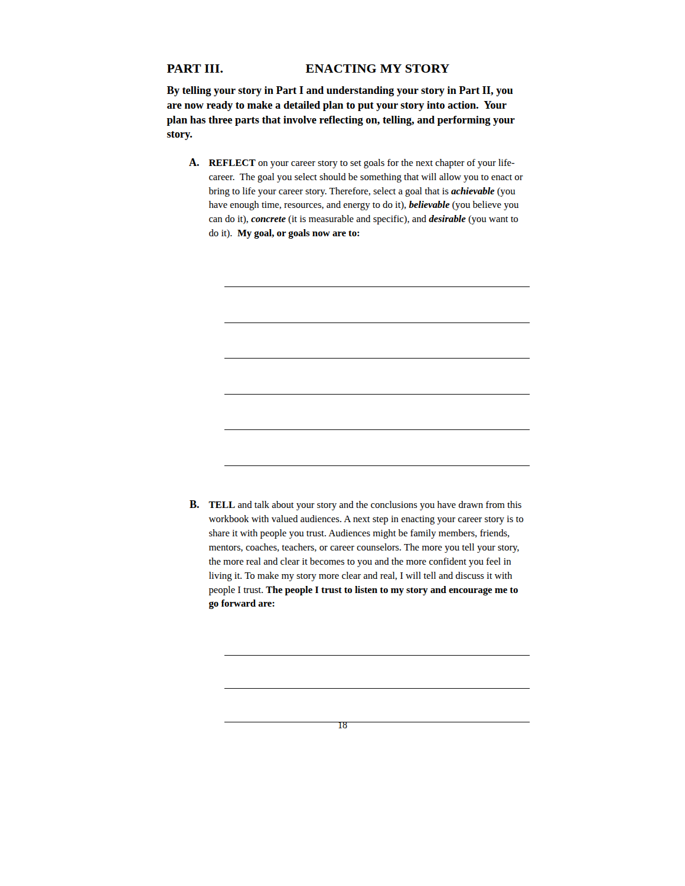PART III. ENACTING MY STORY
By telling your story in Part I and understanding your story in Part II, you are now ready to make a detailed plan to put your story into action. Your plan has three parts that involve reflecting on, telling, and performing your story.
REFLECT on your career story to set goals for the next chapter of your life-career. The goal you select should be something that will allow you to enact or bring to life your career story. Therefore, select a goal that is achievable (you have enough time, resources, and energy to do it), believable (you believe you can do it), concrete (it is measurable and specific), and desirable (you want to do it). My goal, or goals now are to:
TELL and talk about your story and the conclusions you have drawn from this workbook with valued audiences. A next step in enacting your career story is to share it with people you trust. Audiences might be family members, friends, mentors, coaches, teachers, or career counselors. The more you tell your story, the more real and clear it becomes to you and the more confident you feel in living it. To make my story more clear and real, I will tell and discuss it with people I trust. The people I trust to listen to my story and encourage me to go forward are:
18